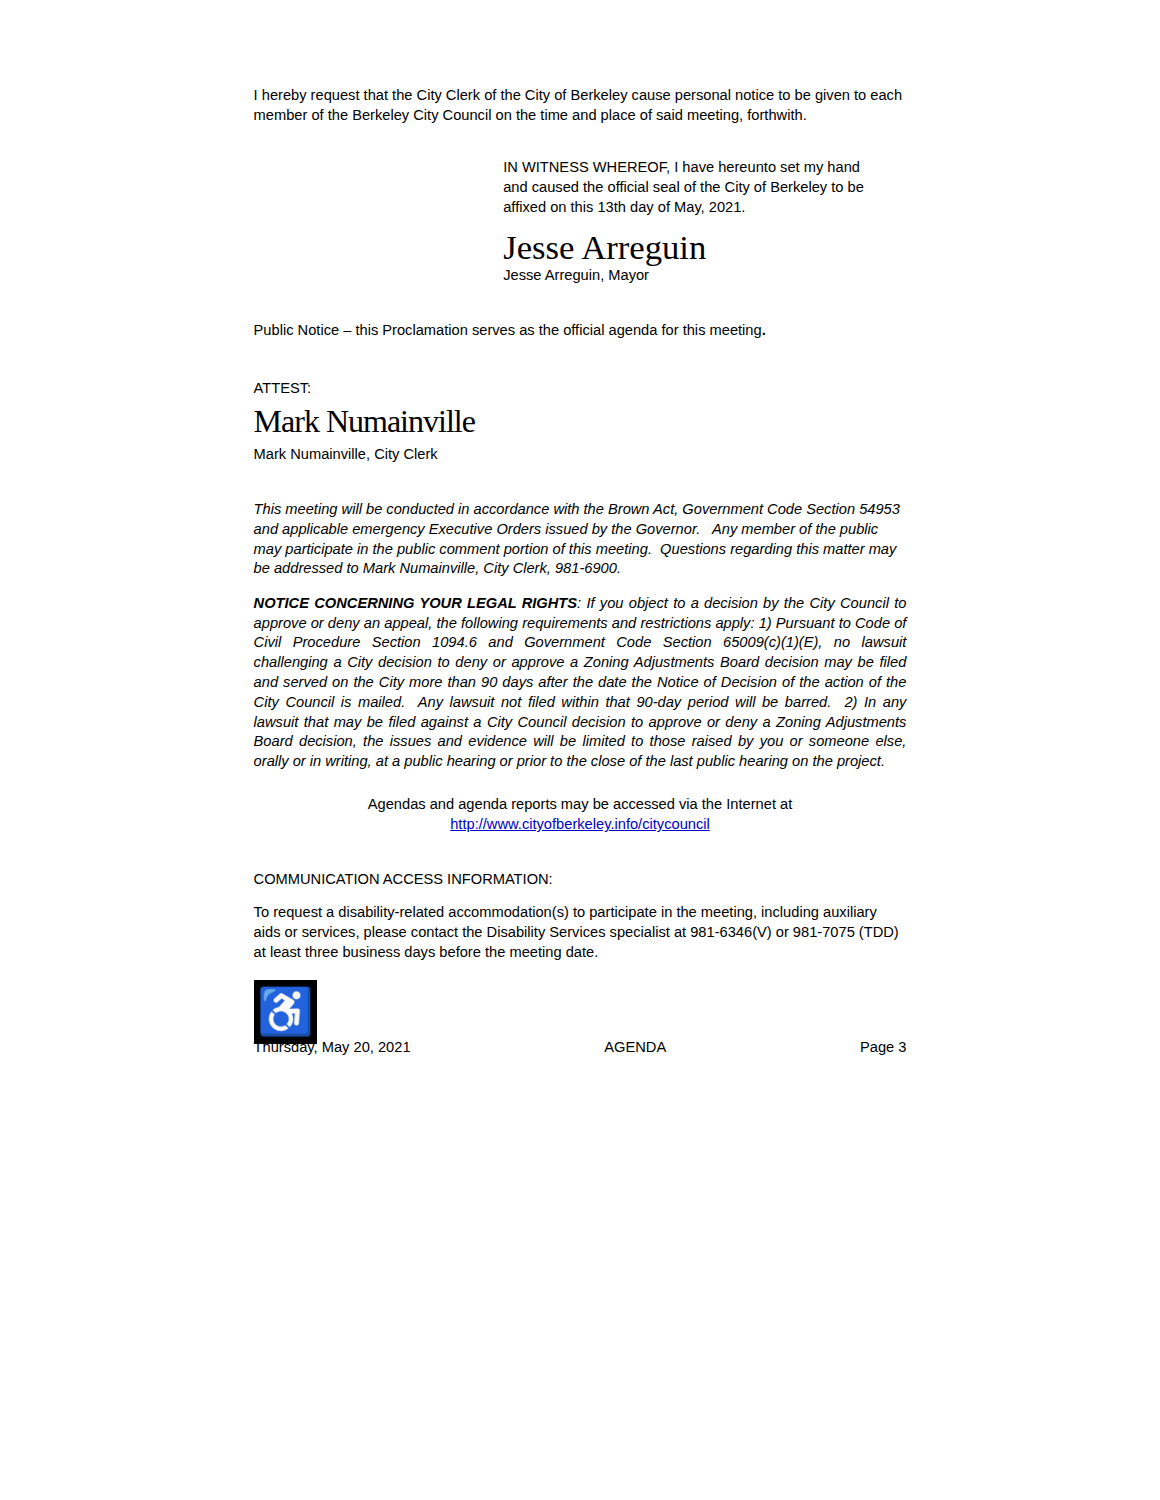I hereby request that the City Clerk of the City of Berkeley cause personal notice to be given to each member of the Berkeley City Council on the time and place of said meeting, forthwith.
IN WITNESS WHEREOF, I have hereunto set my hand
and caused the official seal of the City of Berkeley to be
affixed on this 13th day of May, 2021.
Jesse Arreguin
Jesse Arreguin, Mayor
Public Notice – this Proclamation serves as the official agenda for this meeting.
ATTEST:
Mark Numainville
Mark Numainville, City Clerk
This meeting will be conducted in accordance with the Brown Act, Government Code Section 54953 and applicable emergency Executive Orders issued by the Governor. Any member of the public may participate in the public comment portion of this meeting. Questions regarding this matter may be addressed to Mark Numainville, City Clerk, 981-6900.
NOTICE CONCERNING YOUR LEGAL RIGHTS: If you object to a decision by the City Council to approve or deny an appeal, the following requirements and restrictions apply: 1) Pursuant to Code of Civil Procedure Section 1094.6 and Government Code Section 65009(c)(1)(E), no lawsuit challenging a City decision to deny or approve a Zoning Adjustments Board decision may be filed and served on the City more than 90 days after the date the Notice of Decision of the action of the City Council is mailed. Any lawsuit not filed within that 90-day period will be barred. 2) In any lawsuit that may be filed against a City Council decision to approve or deny a Zoning Adjustments Board decision, the issues and evidence will be limited to those raised by you or someone else, orally or in writing, at a public hearing or prior to the close of the last public hearing on the project.
Agendas and agenda reports may be accessed via the Internet at
http://www.cityofberkeley.info/citycouncil
COMMUNICATION ACCESS INFORMATION:
To request a disability-related accommodation(s) to participate in the meeting, including auxiliary aids or services, please contact the Disability Services specialist at 981-6346(V) or 981-7075 (TDD) at least three business days before the meeting date.
♿
Thursday, May 20, 2021 AGENDA Page 3